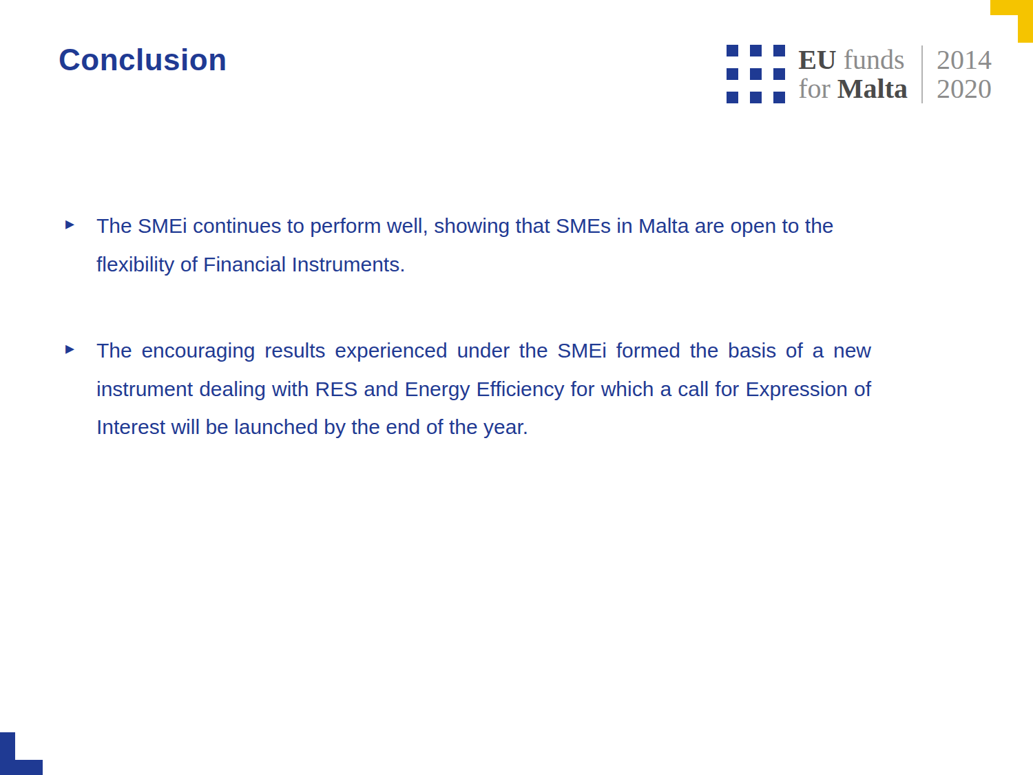Conclusion
EU funds
for Malta
2014
2020
The SMEi continues to perform well, showing that SMEs in Malta are open to the flexibility of Financial Instruments.
The encouraging results experienced under the SMEi formed the basis of a new instrument dealing with RES and Energy Efficiency for which a call for Expression of Interest will be launched by the end of the year.